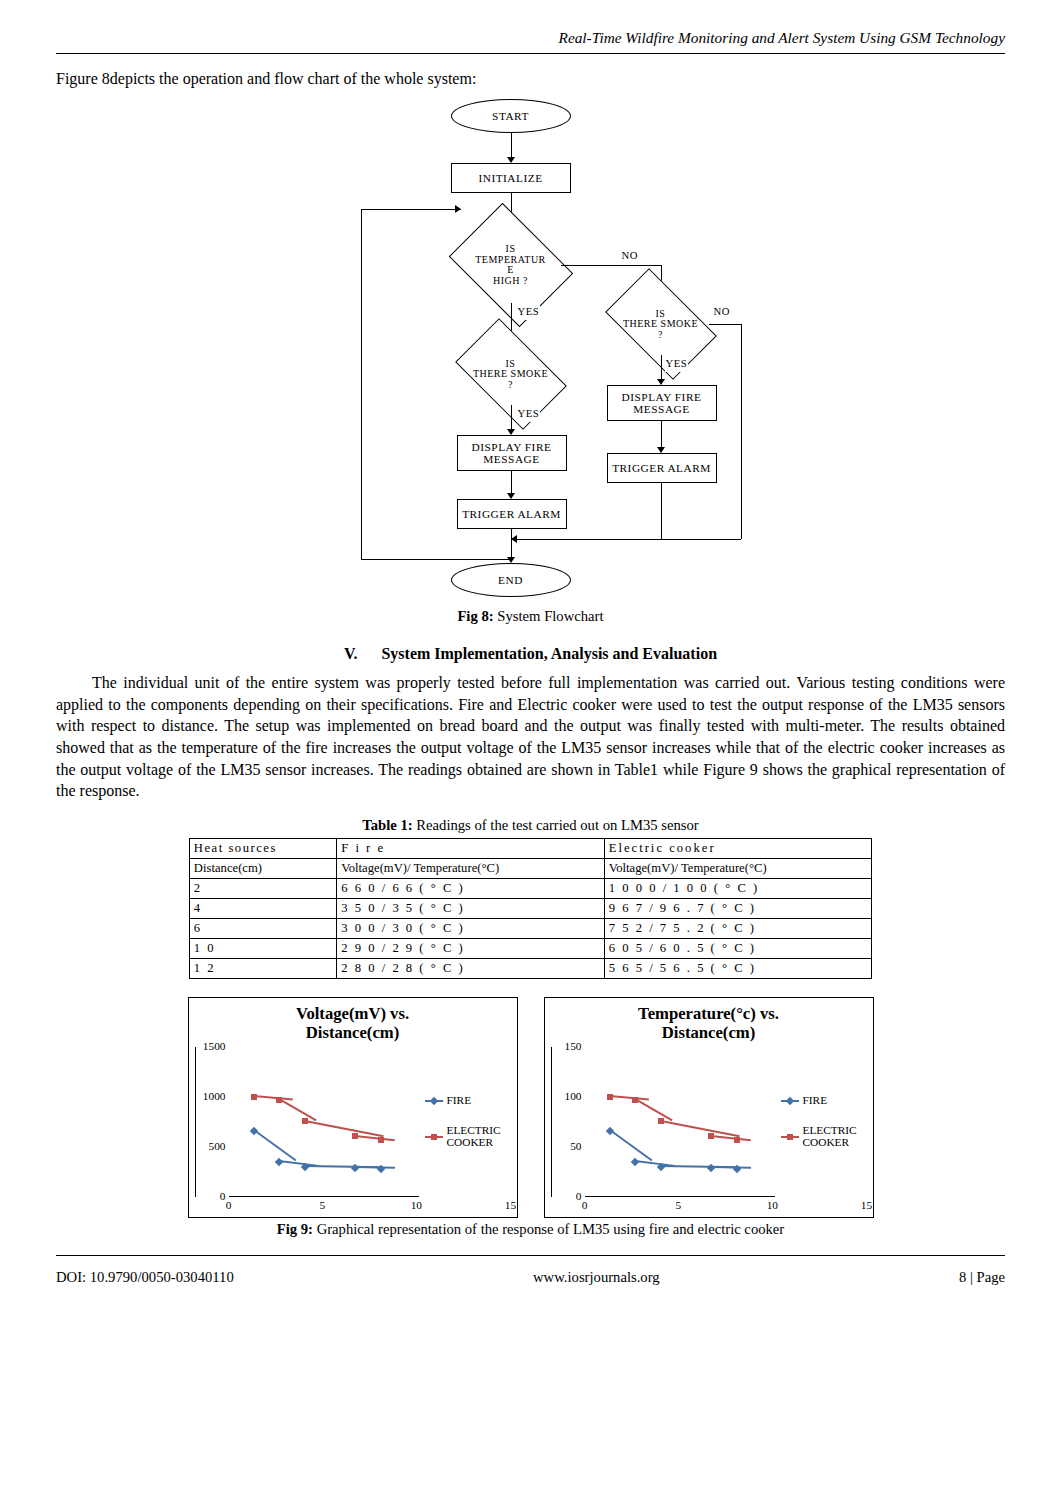Real-Time Wildfire Monitoring and Alert System Using GSM Technology
Figure 8depicts the operation and flow chart of the whole system:
START
INITIALIZE
IS
TEMPERATUR
E
HIGH ?
NO
YES
IS
THERE SMOKE
?
NO
YES
DISPLAY FIRE
MESSAGE
TRIGGER ALARM
IS
THERE SMOKE
?
YES
DISPLAY FIRE
MESSAGE
TRIGGER ALARM
END
Fig 8: System Flowchart
V. System Implementation, Analysis and Evaluation
The individual unit of the entire system was properly tested before full implementation was carried out. Various testing conditions were applied to the components depending on their specifications. Fire and Electric cooker were used to test the output response of the LM35 sensors with respect to distance. The setup was implemented on bread board and the output was finally tested with multi-meter. The results obtained showed that as the temperature of the fire increases the output voltage of the LM35 sensor increases while that of the electric cooker increases as the output voltage of the LM35 sensor increases. The readings obtained are shown in Table1 while Figure 9 shows the graphical representation of the response.
Table 1: Readings of the test carried out on LM35 sensor
| Heat sources | F i r e | Electric cooker |
| --- | --- | --- |
| Distance(cm) | Voltage(mV)/ Temperature(°C) | Voltage(mV)/ Temperature(°C) |
| 2 | 6 6 0 / 6 6 ( ° C ) | 1 0 0 0 / 1 0 0 ( ° C ) |
| 4 | 3 5 0 / 3 5 ( ° C ) | 9 6 7 / 9 6 . 7 ( ° C ) |
| 6 | 3 0 0 / 3 0 ( ° C ) | 7 5 2 / 7 5 . 2 ( ° C ) |
| 1 0 | 2 9 0 / 2 9 ( ° C ) | 6 0 5 / 6 0 . 5 ( ° C ) |
| 1 2 | 2 8 0 / 2 8 ( ° C ) | 5 6 5 / 5 6 . 5 ( ° C ) |
Voltage(mV) vs.
Distance(cm)
1500 1000 500 0
FIRE
ELECTRIC
COOKER
0 5 10 15
Temperature(°c) vs.
Distance(cm)
150 100 50 0
FIRE
ELECTRIC
COOKER
0 5 10 15
Fig 9: Graphical representation of the response of LM35 using fire and electric cooker
DOI: 10.9790/0050-03040110 www.iosrjournals.org 8 | Page